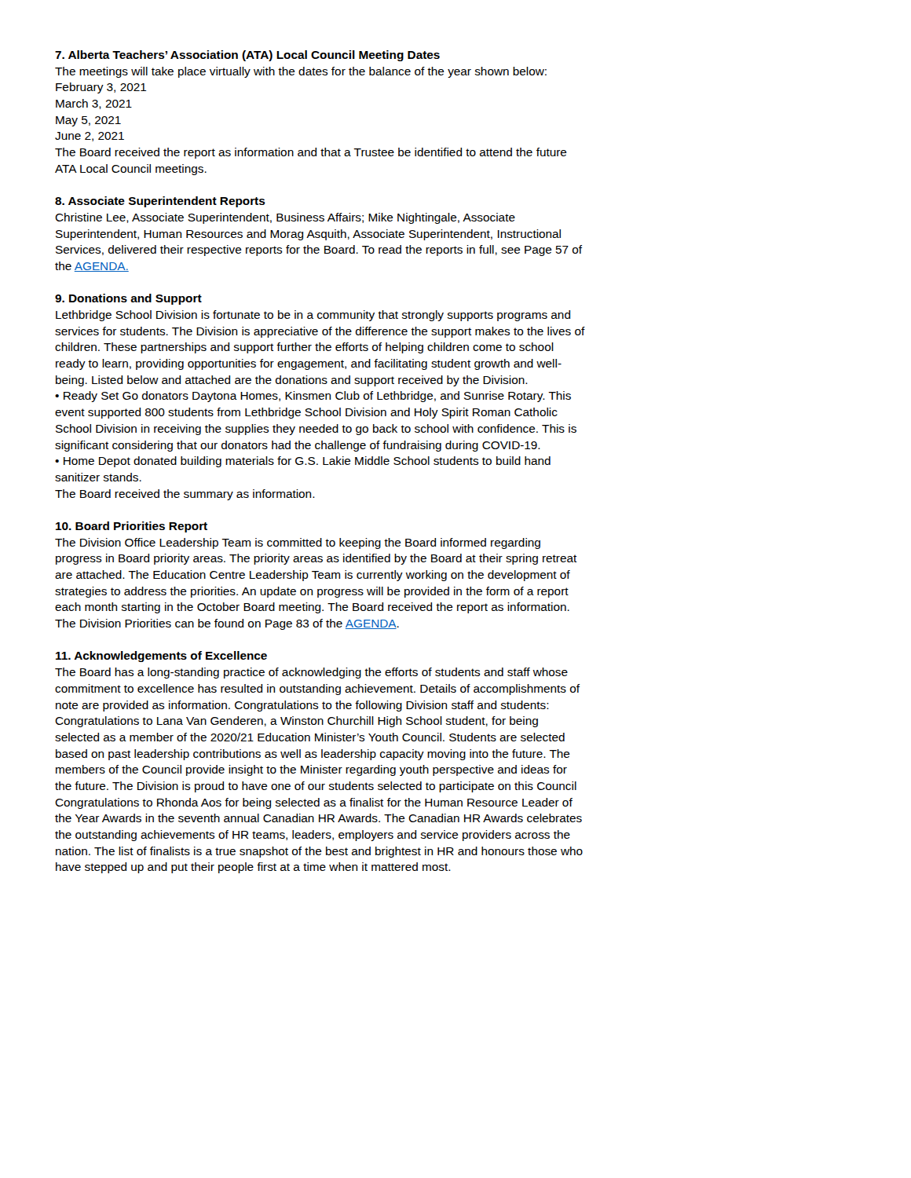7. Alberta Teachers’ Association (ATA) Local Council Meeting Dates
The meetings will take place virtually with the dates for the balance of the year shown below:
February 3, 2021
March 3, 2021
May 5, 2021
June 2, 2021
The Board received the report as information and that a Trustee be identified to attend the future ATA Local Council meetings.
8. Associate Superintendent Reports
Christine Lee, Associate Superintendent, Business Affairs; Mike Nightingale, Associate Superintendent, Human Resources and Morag Asquith, Associate Superintendent, Instructional Services, delivered their respective reports for the Board. To read the reports in full, see Page 57 of the AGENDA.
9. Donations and Support
Lethbridge School Division is fortunate to be in a community that strongly supports programs and services for students. The Division is appreciative of the difference the support makes to the lives of children. These partnerships and support further the efforts of helping children come to school ready to learn, providing opportunities for engagement, and facilitating student growth and well-being. Listed below and attached are the donations and support received by the Division.
• Ready Set Go donators Daytona Homes, Kinsmen Club of Lethbridge, and Sunrise Rotary. This event supported 800 students from Lethbridge School Division and Holy Spirit Roman Catholic School Division in receiving the supplies they needed to go back to school with confidence. This is significant considering that our donators had the challenge of fundraising during COVID-19.
• Home Depot donated building materials for G.S. Lakie Middle School students to build hand sanitizer stands.
The Board received the summary as information.
10. Board Priorities Report
The Division Office Leadership Team is committed to keeping the Board informed regarding progress in Board priority areas. The priority areas as identified by the Board at their spring retreat are attached. The Education Centre Leadership Team is currently working on the development of strategies to address the priorities. An update on progress will be provided in the form of a report each month starting in the October Board meeting. The Board received the report as information.
The Division Priorities can be found on Page 83 of the AGENDA.
11. Acknowledgements of Excellence
The Board has a long-standing practice of acknowledging the efforts of students and staff whose commitment to excellence has resulted in outstanding achievement. Details of accomplishments of note are provided as information. Congratulations to the following Division staff and students:
Congratulations to Lana Van Genderen, a Winston Churchill High School student, for being selected as a member of the 2020/21 Education Minister’s Youth Council. Students are selected based on past leadership contributions as well as leadership capacity moving into the future. The members of the Council provide insight to the Minister regarding youth perspective and ideas for the future. The Division is proud to have one of our students selected to participate on this Council
Congratulations to Rhonda Aos for being selected as a finalist for the Human Resource Leader of the Year Awards in the seventh annual Canadian HR Awards. The Canadian HR Awards celebrates the outstanding achievements of HR teams, leaders, employers and service providers across the nation. The list of finalists is a true snapshot of the best and brightest in HR and honours those who have stepped up and put their people first at a time when it mattered most.